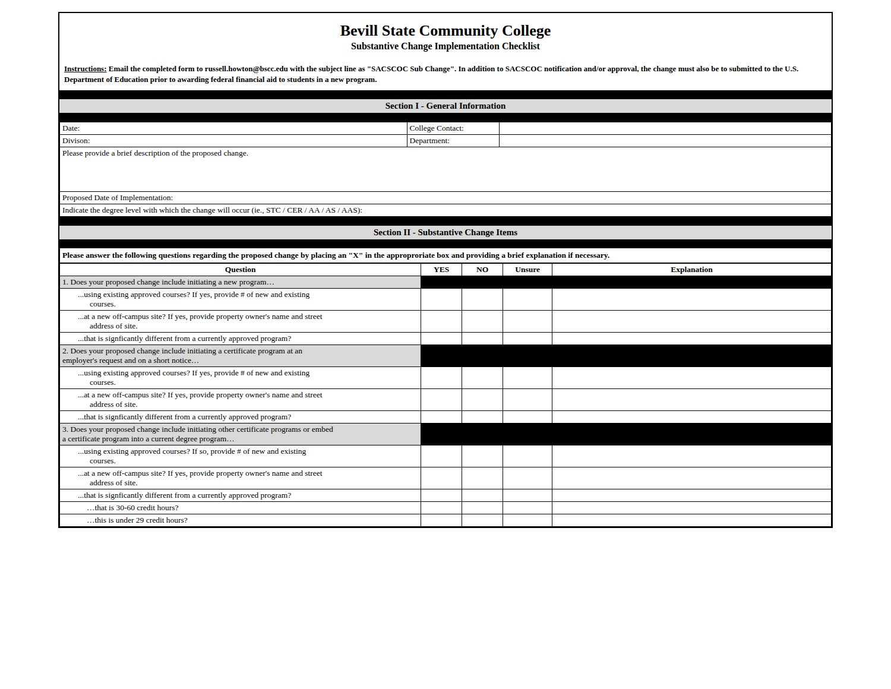Bevill State Community College
Substantive Change Implementation Checklist
Instructions: Email the completed form to russell.howton@bscc.edu with the subject line as "SACSCOC Sub Change". In addition to SACSCOC notification and/or approval, the change must also be to submitted to the U.S. Department of Education prior to awarding federal financial aid to students in a new program.
Section I - General Information
| Date: | College Contact: | |
| Divison: | Department: | |
| Please provide a brief description of the proposed change. |
| Proposed Date of Implementation: |
| Indicate the degree level with which the change will occur (ie., STC / CER / AA / AS / AAS): |
Section II - Substantive Change Items
Please answer the following questions regarding the proposed change by placing an "X" in the approproriate box and providing a brief explanation if necessary.
| Question | YES | NO | Unsure | Explanation |
| --- | --- | --- | --- | --- |
| 1. Does your proposed change include initiating a new program… | |
| ...using existing approved courses? If yes, provide # of new and existing courses. | | | | |
| ...at a new off-campus site? If yes, provide property owner's name and street address of site. | | | | |
| ...that is signficantly different from a currently approved program? | | | | |
| 2. Does your proposed change include initiating a certificate program at an employer's request and on a short notice… | |
| ...using existing approved courses? If yes, provide # of new and existing courses. | | | | |
| ...at a new off-campus site? If yes, provide property owner's name and street address of site. | | | | |
| ...that is signficantly different from a currently approved program? | | | | |
| 3. Does your proposed change include initiating other certificate programs or embed a certificate program into a current degree program… | |
| ...using existing approved courses? If so, provide # of new and existing courses. | | | | |
| ...at a new off-campus site? If yes, provide property owner's name and street address of site. | | | | |
| ...that is signficantly different from a currently approved program? | | | | |
| …that is 30-60 credit hours? | | | | |
| …this is under 29 credit hours? | | | | |